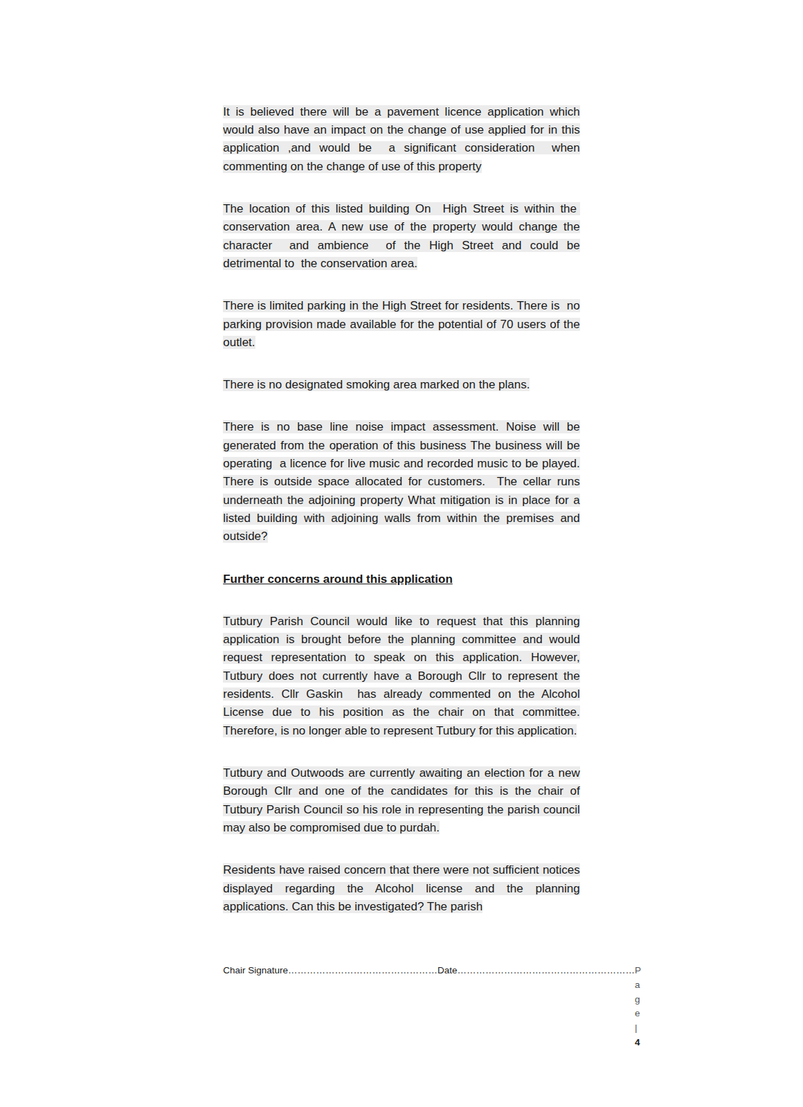It is believed there will be a pavement licence application which would also have an impact on the change of use applied for in this application ,and would be a significant consideration when commenting on the change of use of this property
The location of this listed building On High Street is within the conservation area. A new use of the property would change the character and ambience of the High Street and could be detrimental to the conservation area.
There is limited parking in the High Street for residents. There is no parking provision made available for the potential of 70 users of the outlet.
There is no designated smoking area marked on the plans.
There is no base line noise impact assessment. Noise will be generated from the operation of this business The business will be operating a licence for live music and recorded music to be played. There is outside space allocated for customers. The cellar runs underneath the adjoining property What mitigation is in place for a listed building with adjoining walls from within the premises and outside?
Further concerns around this application
Tutbury Parish Council would like to request that this planning application is brought before the planning committee and would request representation to speak on this application. However, Tutbury does not currently have a Borough Cllr to represent the residents. Cllr Gaskin has already commented on the Alcohol License due to his position as the chair on that committee. Therefore, is no longer able to represent Tutbury for this application.
Tutbury and Outwoods are currently awaiting an election for a new Borough Cllr and one of the candidates for this is the chair of Tutbury Parish Council so his role in representing the parish council may also be compromised due to purdah.
Residents have raised concern that there were not sufficient notices displayed regarding the Alcohol license and the planning applications. Can this be investigated? The parish
Chair Signature…………………………………………Date…………………………………………………
P a g e | 4